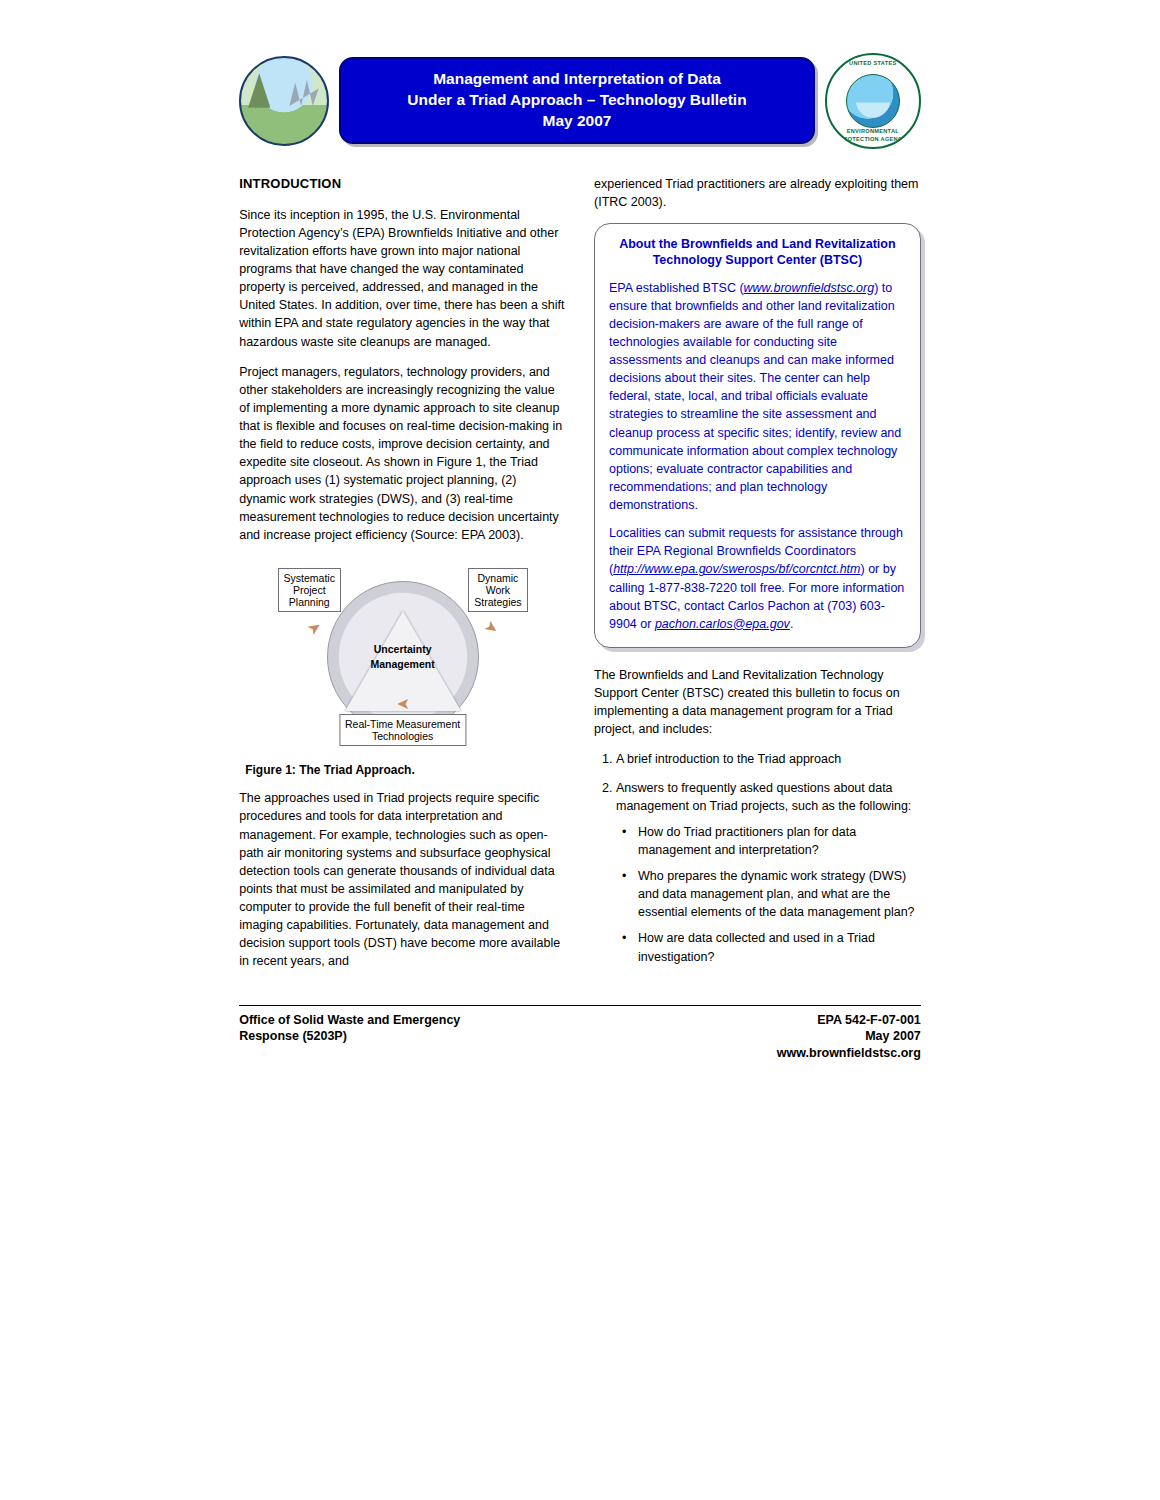Management and Interpretation of Data
Under a Triad Approach – Technology Bulletin
May 2007
United States
Environmental Protection Agency
INTRODUCTION
Since its inception in 1995, the U.S. Environmental Protection Agency’s (EPA) Brownfields Initiative and other revitalization efforts have grown into major national programs that have changed the way contaminated property is perceived, addressed, and managed in the United States. In addition, over time, there has been a shift within EPA and state regulatory agencies in the way that hazardous waste site cleanups are managed.
Project managers, regulators, technology providers, and other stakeholders are increasingly recognizing the value of implementing a more dynamic approach to site cleanup that is flexible and focuses on real-time decision-making in the field to reduce costs, improve decision certainty, and expedite site closeout. As shown in Figure 1, the Triad approach uses (1) systematic project planning, (2) dynamic work strategies (DWS), and (3) real-time measurement technologies to reduce decision uncertainty and increase project efficiency (Source: EPA 2003).
➤
➤
➤
Uncertainty
Management
Systematic
Project
Planning
Dynamic
Work
Strategies
Real-Time Measurement
Technologies
Figure 1: The Triad Approach.
The approaches used in Triad projects require specific procedures and tools for data interpretation and management. For example, technologies such as open-path air monitoring systems and subsurface geophysical detection tools can generate thousands of individual data points that must be assimilated and manipulated by computer to provide the full benefit of their real-time imaging capabilities. Fortunately, data management and decision support tools (DST) have become more available in recent years, and
experienced Triad practitioners are already exploiting them (ITRC 2003).
About the Brownfields and Land Revitalization
Technology Support Center (BTSC)
EPA established BTSC (www.brownfieldstsc.org) to ensure that brownfields and other land revitalization decision-makers are aware of the full range of technologies available for conducting site assessments and cleanups and can make informed decisions about their sites. The center can help federal, state, local, and tribal officials evaluate strategies to streamline the site assessment and cleanup process at specific sites; identify, review and communicate information about complex technology options; evaluate contractor capabilities and recommendations; and plan technology demonstrations.
Localities can submit requests for assistance through their EPA Regional Brownfields Coordinators (http://www.epa.gov/swerosps/bf/corcntct.htm) or by calling 1-877-838-7220 toll free. For more information about BTSC, contact Carlos Pachon at (703) 603-9904 or pachon.carlos@epa.gov.
The Brownfields and Land Revitalization Technology Support Center (BTSC) created this bulletin to focus on implementing a data management program for a Triad project, and includes:
A brief introduction to the Triad approach
Answers to frequently asked questions about data management on Triad projects, such as the following:
How do Triad practitioners plan for data management and interpretation?
Who prepares the dynamic work strategy (DWS) and data management plan, and what are the essential elements of the data management plan?
How are data collected and used in a Triad investigation?
Office of Solid Waste and Emergency
Response (5203P)
EPA 542-F-07-001
May 2007
www.brownfieldstsc.org